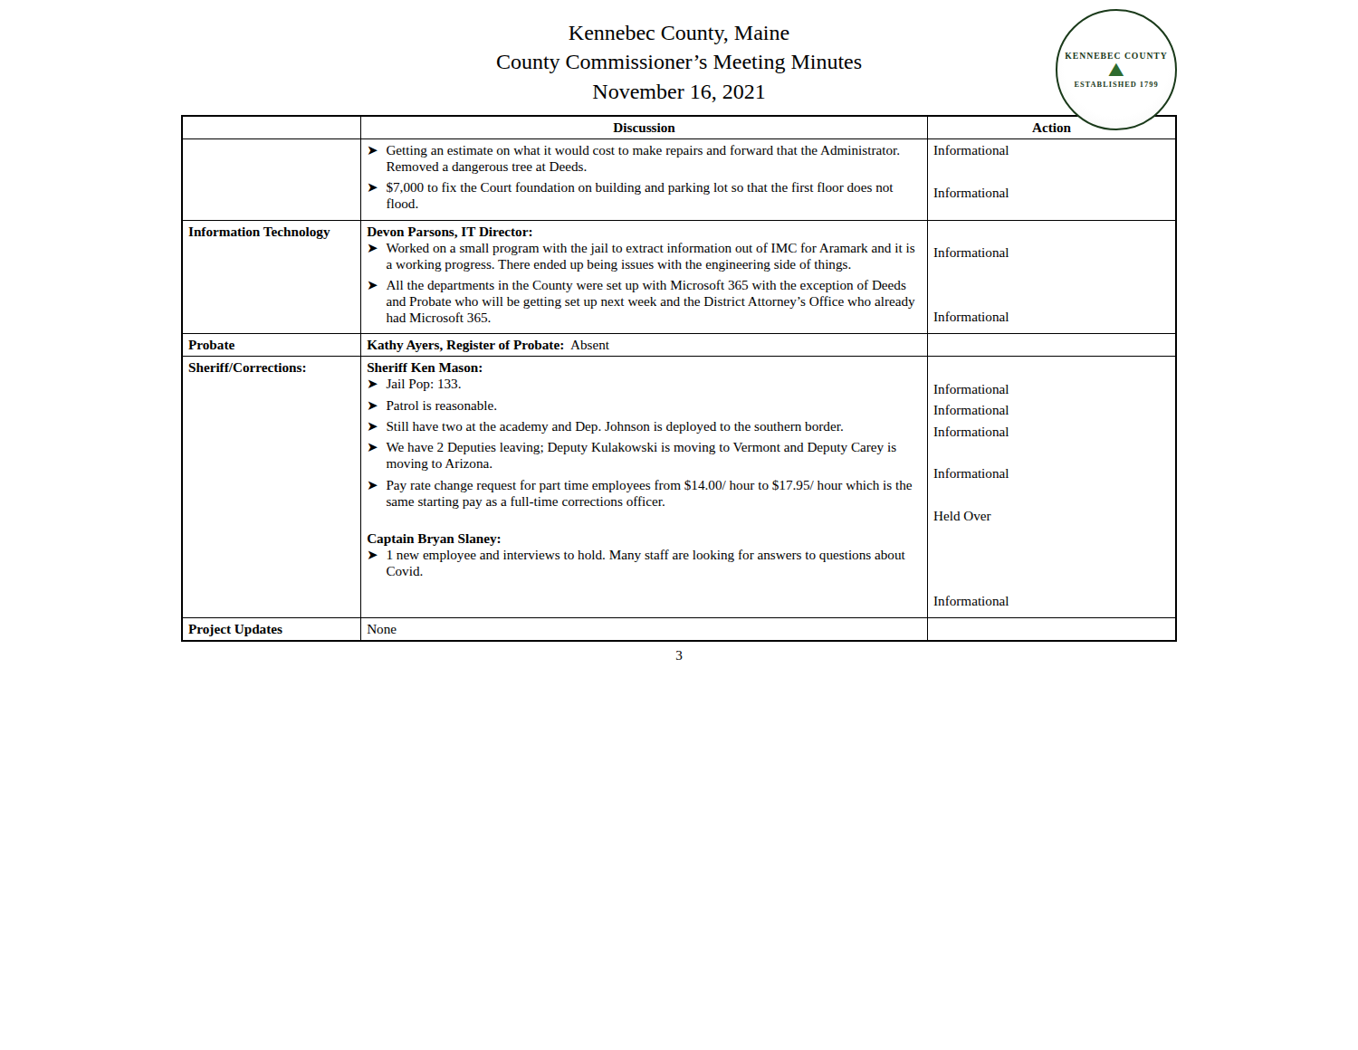KENNEBEC COUNTY
⛰
ESTABLISHED 1799
Kennebec County, Maine
County Commissioner’s Meeting Minutes
November 16, 2021
| | Discussion | Action |
| --- | --- | --- |
| | Getting an estimate on what it would cost to make repairs and forward that the Administrator. Removed a dangerous tree at Deeds. $7,000 to fix the Court foundation on building and parking lot so that the first floor does not flood. | Informational Informational |
| Information Technology | Devon Parsons, IT Director: Worked on a small program with the jail to extract information out of IMC for Aramark and it is a working progress. There ended up being issues with the engineering side of things. All the departments in the County were set up with Microsoft 365 with the exception of Deeds and Probate who will be getting set up next week and the District Attorney’s Office who already had Microsoft 365. | Informational Informational |
| Probate | Kathy Ayers, Register of Probate: Absent | |
| Sheriff/Corrections: | Sheriff Ken Mason: Jail Pop: 133. Patrol is reasonable. Still have two at the academy and Dep. Johnson is deployed to the southern border. We have 2 Deputies leaving; Deputy Kulakowski is moving to Vermont and Deputy Carey is moving to Arizona. Pay rate change request for part time employees from $14.00/ hour to $17.95/ hour which is the same starting pay as a full-time corrections officer. Captain Bryan Slaney: 1 new employee and interviews to hold. Many staff are looking for answers to questions about Covid. | Informational Informational Informational Informational Held Over Informational |
| Project Updates | None | |
3